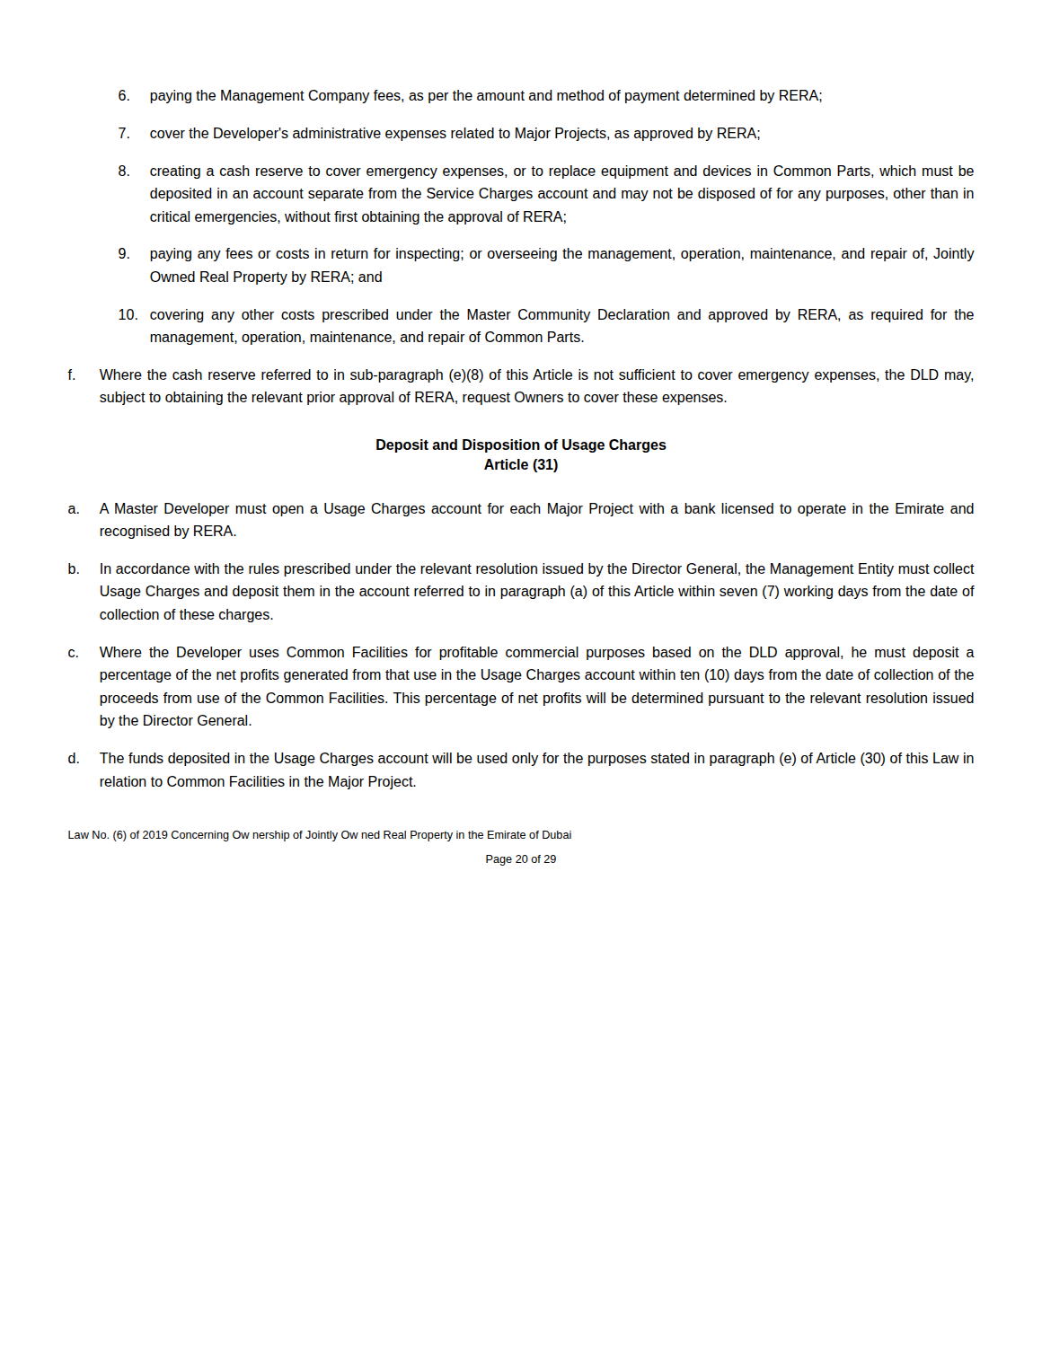6. paying the Management Company fees, as per the amount and method of payment determined by RERA;
7. cover the Developer's administrative expenses related to Major Projects, as approved by RERA;
8. creating a cash reserve to cover emergency expenses, or to replace equipment and devices in Common Parts, which must be deposited in an account separate from the Service Charges account and may not be disposed of for any purposes, other than in critical emergencies, without first obtaining the approval of RERA;
9. paying any fees or costs in return for inspecting; or overseeing the management, operation, maintenance, and repair of, Jointly Owned Real Property by RERA; and
10. covering any other costs prescribed under the Master Community Declaration and approved by RERA, as required for the management, operation, maintenance, and repair of Common Parts.
f. Where the cash reserve referred to in sub-paragraph (e)(8) of this Article is not sufficient to cover emergency expenses, the DLD may, subject to obtaining the relevant prior approval of RERA, request Owners to cover these expenses.
Deposit and Disposition of Usage Charges
Article (31)
a. A Master Developer must open a Usage Charges account for each Major Project with a bank licensed to operate in the Emirate and recognised by RERA.
b. In accordance with the rules prescribed under the relevant resolution issued by the Director General, the Management Entity must collect Usage Charges and deposit them in the account referred to in paragraph (a) of this Article within seven (7) working days from the date of collection of these charges.
c. Where the Developer uses Common Facilities for profitable commercial purposes based on the DLD approval, he must deposit a percentage of the net profits generated from that use in the Usage Charges account within ten (10) days from the date of collection of the proceeds from use of the Common Facilities. This percentage of net profits will be determined pursuant to the relevant resolution issued by the Director General.
d. The funds deposited in the Usage Charges account will be used only for the purposes stated in paragraph (e) of Article (30) of this Law in relation to Common Facilities in the Major Project.
Law No. (6) of 2019 Concerning Ow nership of Jointly Ow ned Real Property in the Emirate of Dubai
Page 20 of 29